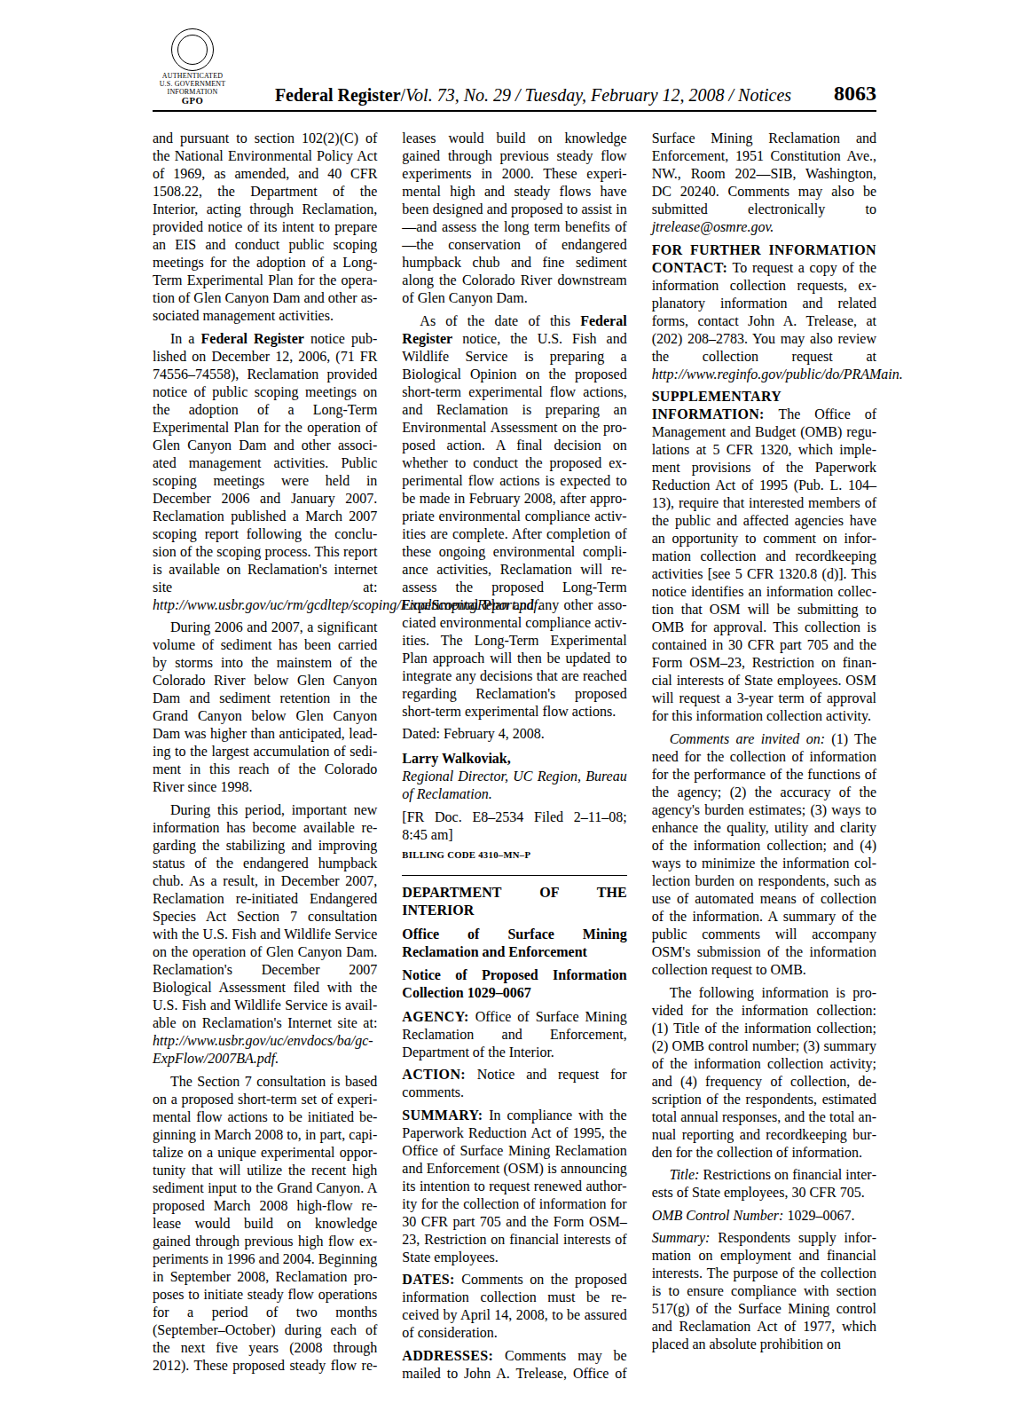AUTHENTICATED
U.S. GOVERNMENT
INFORMATION
GPO
Federal Register/Vol. 73, No. 29 / Tuesday, February 12, 2008 / Notices
8063
and pursuant to section 102(2)(C) of the National Environmental Policy Act of 1969, as amended, and 40 CFR 1508.22, the Department of the Interior, acting through Reclamation, provided notice of its intent to prepare an EIS and conduct public scoping meetings for the adoption of a Long-Term Experimental Plan for the operation of Glen Canyon Dam and other associated management activities.
In a Federal Register notice published on December 12, 2006, (71 FR 74556–74558), Reclamation provided notice of public scoping meetings on the adoption of a Long-Term Experimental Plan for the operation of Glen Canyon Dam and other associated management activities. Public scoping meetings were held in December 2006 and January 2007. Reclamation published a March 2007 scoping report following the conclusion of the scoping process. This report is available on Reclamation's internet site at: http://www.usbr.gov/uc/rm/gcdltep/scoping/FinalScopingReport.pdf.
During 2006 and 2007, a significant volume of sediment has been carried by storms into the mainstem of the Colorado River below Glen Canyon Dam and sediment retention in the Grand Canyon below Glen Canyon Dam was higher than anticipated, leading to the largest accumulation of sediment in this reach of the Colorado River since 1998.
During this period, important new information has become available regarding the stabilizing and improving status of the endangered humpback chub. As a result, in December 2007, Reclamation re-initiated Endangered Species Act Section 7 consultation with the U.S. Fish and Wildlife Service on the operation of Glen Canyon Dam. Reclamation's December 2007 Biological Assessment filed with the U.S. Fish and Wildlife Service is available on Reclamation's Internet site at: http://www.usbr.gov/uc/envdocs/ba/gc-ExpFlow/2007BA.pdf.
The Section 7 consultation is based on a proposed short-term set of experimental flow actions to be initiated beginning in March 2008 to, in part, capitalize on a unique experimental opportunity that will utilize the recent high sediment input to the Grand Canyon. A proposed March 2008 high-flow release would build on knowledge gained through previous high flow experiments in 1996 and 2004. Beginning in September 2008, Reclamation proposes to initiate steady flow operations for a period of two months (September–October) during each of the next five years (2008 through 2012). These proposed steady flow releases would build on knowledge gained through previous steady flow experiments in 2000. These experimental high and steady flows have been designed and proposed to assist in—and assess the long term benefits of—the conservation of endangered humpback chub and fine sediment along the Colorado River downstream of Glen Canyon Dam.
As of the date of this Federal Register notice, the U.S. Fish and Wildlife Service is preparing a Biological Opinion on the proposed short-term experimental flow actions, and Reclamation is preparing an Environmental Assessment on the proposed action. A final decision on whether to conduct the proposed experimental flow actions is expected to be made in February 2008, after appropriate environmental compliance activities are complete. After completion of these ongoing environmental compliance activities, Reclamation will reassess the proposed Long-Term Experimental Plan and any other associated environmental compliance activities. The Long-Term Experimental Plan approach will then be updated to integrate any decisions that are reached regarding Reclamation's proposed short-term experimental flow actions.
Dated: February 4, 2008.
Larry Walkoviak,
Regional Director, UC Region, Bureau of Reclamation.
[FR Doc. E8–2534 Filed 2–11–08; 8:45 am]
BILLING CODE 4310–MN–P
DEPARTMENT OF THE INTERIOR
Office of Surface Mining Reclamation and Enforcement
Notice of Proposed Information Collection 1029–0067
AGENCY: Office of Surface Mining Reclamation and Enforcement, Department of the Interior.
ACTION: Notice and request for comments.
SUMMARY: In compliance with the Paperwork Reduction Act of 1995, the Office of Surface Mining Reclamation and Enforcement (OSM) is announcing its intention to request renewed authority for the collection of information for 30 CFR part 705 and the Form OSM–23, Restriction on financial interests of State employees.
DATES: Comments on the proposed information collection must be received by April 14, 2008, to be assured of consideration.
ADDRESSES: Comments may be mailed to John A. Trelease, Office of Surface Mining Reclamation and Enforcement, 1951 Constitution Ave., NW., Room 202—SIB, Washington, DC 20240. Comments may also be submitted electronically to jtrelease@osmre.gov.
FOR FURTHER INFORMATION CONTACT: To request a copy of the information collection requests, explanatory information and related forms, contact John A. Trelease, at (202) 208–2783. You may also review the collection request at http://www.reginfo.gov/public/do/PRAMain.
SUPPLEMENTARY INFORMATION: The Office of Management and Budget (OMB) regulations at 5 CFR 1320, which implement provisions of the Paperwork Reduction Act of 1995 (Pub. L. 104–13), require that interested members of the public and affected agencies have an opportunity to comment on information collection and recordkeeping activities [see 5 CFR 1320.8 (d)]. This notice identifies an information collection that OSM will be submitting to OMB for approval. This collection is contained in 30 CFR part 705 and the Form OSM–23, Restriction on financial interests of State employees. OSM will request a 3-year term of approval for this information collection activity.
Comments are invited on: (1) The need for the collection of information for the performance of the functions of the agency; (2) the accuracy of the agency's burden estimates; (3) ways to enhance the quality, utility and clarity of the information collection; and (4) ways to minimize the information collection burden on respondents, such as use of automated means of collection of the information. A summary of the public comments will accompany OSM's submission of the information collection request to OMB.
The following information is provided for the information collection: (1) Title of the information collection; (2) OMB control number; (3) summary of the information collection activity; and (4) frequency of collection, description of the respondents, estimated total annual responses, and the total annual reporting and recordkeeping burden for the collection of information.
Title: Restrictions on financial interests of State employees, 30 CFR 705.
OMB Control Number: 1029–0067.
Summary: Respondents supply information on employment and financial interests. The purpose of the collection is to ensure compliance with section 517(g) of the Surface Mining control and Reclamation Act of 1977, which placed an absolute prohibition on